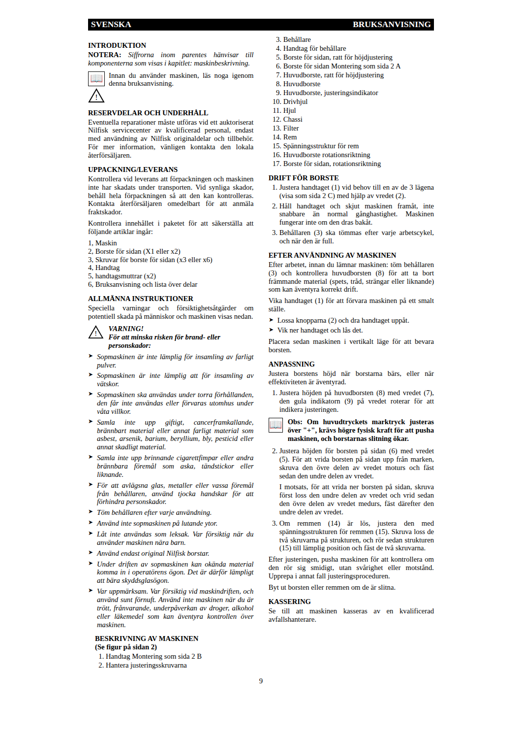SVENSKA BRUKSANVISNING
INTRODUKTION
NOTERA: Siffrorna inom parentes hänvisar till komponenterna som visas i kapitlet: maskinbeskrivning.
📖
!
Innan du använder maskinen, läs noga igenom denna bruksanvisning.
RESERVDELAR OCH UNDERHÅLL
Eventuella reparationer måste utföras vid ett auktoriserat Nilfisk servicecenter av kvalificerad personal, endast med användning av Nilfisk originaldelar och tillbehör. För mer information, vänligen kontakta den lokala återförsäljaren.
UPPACKNING/LEVERANS
Kontrollera vid leverans att förpackningen och maskinen inte har skadats under transporten. Vid synliga skador, behåll hela förpackningen så att den kan kontrolleras. Kontakta återförsäljaren omedelbart för att anmäla fraktskador.
Kontrollera innehållet i paketet för att säkerställa att följande artiklar ingår:
1, Maskin
2, Borste för sidan (X1 eller x2)
3, Skruvar för borste för sidan (x3 eller x6)
4, Handtag
5, handtagsmuttrar (x2)
6, Bruksanvisning och lista över delar
ALLMÄNNA INSTRUKTIONER
Speciella varningar och försiktighetsåtgärder om potentiell skada på människor och maskinen visas nedan.
!
VARNING!
För att minska risken för brand- eller personskador:
Sopmaskinen är inte lämplig för insamling av farligt pulver.
Sopmaskinen är inte lämplig att för insamling av vätskor.
Sopmaskinen ska användas under torra förhållanden, den får inte användas eller förvaras utomhus under våta villkor.
Samla inte upp giftigt, cancerframkallande, brännbart material eller annat farligt material som asbest, arsenik, barium, beryllium, bly, pesticid eller annat skadligt material.
Samla inte upp brinnande cigarettfimpar eller andra brännbara föremål som aska, tändstickor eller liknande.
För att avlägsna glas, metaller eller vassa föremål från behållaren, använd tjocka handskar för att förhindra personskador.
Töm behållaren efter varje användning.
Använd inte sopmaskinen på lutande ytor.
Låt inte användas som leksak. Var försiktig när du använder maskinen nära barn.
Använd endast original Nilfisk borstar.
Under driften av sopmaskinen kan okända material komma in i operatörens ögon. Det är därför lämpligt att bära skyddsglasögon.
Var uppmärksam. Var försiktig vid maskindriften, och använd sunt förnuft. Använd inte maskinen när du är trött, frånvarande, underpåverkan av droger, alkohol eller läkemedel som kan äventyra kontrollen över maskinen.
BESKRIVNING AV MASKINEN
(Se figur på sidan 2)
Handtag Montering som sida 2 B
Hantera justeringsskruvarna
Behållare
Handtag för behållare
Borste för sidan, ratt för höjdjustering
Borste för sidan Montering som sida 2 A
Huvudborste, ratt för höjdjustering
Huvudborste
Huvudborste, justeringsindikator
Drivhjul
Hjul
Chassi
Filter
Rem
Spänningsstruktur för rem
Huvudborste rotationsriktning
Borste för sidan, rotationsriktning
DRIFT FÖR BORSTE
Justera handtaget (1) vid behov till en av de 3 lägena (visa som sida 2 C) med hjälp av vredet (2).
Håll handtaget och skjut maskinen framåt, inte snabbare än normal gånghastighet. Maskinen fungerar inte om den dras bakåt.
Behållaren (3) ska tömmas efter varje arbetscykel, och när den är full.
EFTER ANVÄNDNING AV MASKINEN
Efter arbetet, innan du lämnar maskinen: töm behållaren (3) och kontrollera huvudborsten (8) för att ta bort främmande material (spets, tråd, strängar eller liknande) som kan äventyra korrekt drift.
Vika handtaget (1) för att förvara maskinen på ett smalt ställe.
Lossa knopparna (2) och dra handtaget uppåt.
Vik ner handtaget och lås det.
Placera sedan maskinen i vertikalt läge för att bevara borsten.
ANPASSNING
Justera borstens höjd när borstarna bärs, eller när effektiviteten är äventyrad.
Justera höjden på huvudborsten (8) med vredet (7), den gula indikatorn (9) på vredet roterar för att indikera justeringen.
📖
Obs: Om huvudtryckets marktryck justeras över "+", krävs högre fysisk kraft för att pusha maskinen, och borstarnas slitning ökar.
Justera höjden för borsten på sidan (6) med vredet (5). För att vrida borsten på sidan upp från marken, skruva den övre delen av vredet moturs och fäst sedan den undre delen av vredet.
I motsats, för att vrida ner borsten på sidan, skruva först loss den undre delen av vredet och vrid sedan den övre delen av vredet medurs, fäst därefter den undre delen av vredet.
Om remmen (14) är lös, justera den med spänningsstrukturen för remmen (15). Skruva loss de två skruvarna på strukturen, och rör sedan strukturen (15) till lämplig position och fäst de två skruvarna.
Efter justeringen, pusha maskinen för att kontrollera om den rör sig smidigt, utan svårighet eller motstånd. Upprepa i annat fall justeringsproceduren.
Byt ut borsten eller remmen om de är slitna.
KASSERING
Se till att maskinen kasseras av en kvalificerad avfallshanterare.
9